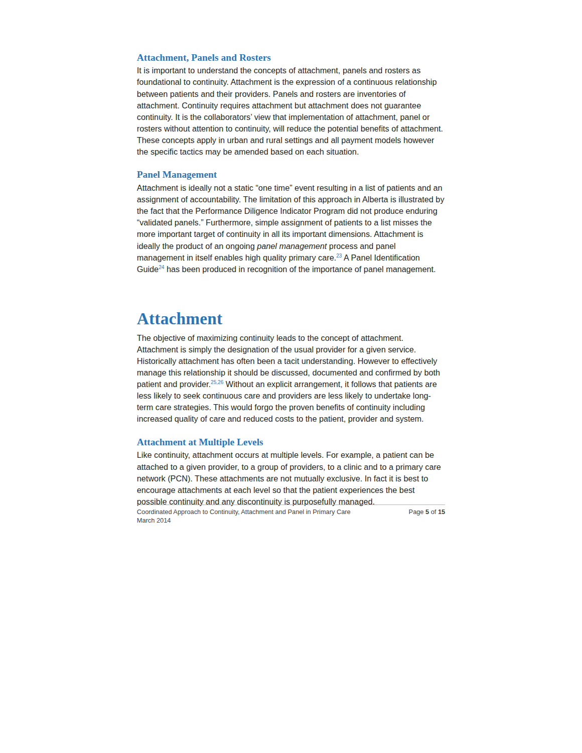Attachment, Panels and Rosters
It is important to understand the concepts of attachment, panels and rosters as foundational to continuity. Attachment is the expression of a continuous relationship between patients and their providers. Panels and rosters are inventories of attachment. Continuity requires attachment but attachment does not guarantee continuity. It is the collaborators’ view that implementation of attachment, panel or rosters without attention to continuity, will reduce the potential benefits of attachment. These concepts apply in urban and rural settings and all payment models however the specific tactics may be amended based on each situation.
Panel Management
Attachment is ideally not a static “one time” event resulting in a list of patients and an assignment of accountability. The limitation of this approach in Alberta is illustrated by the fact that the Performance Diligence Indicator Program did not produce enduring “validated panels.” Furthermore, simple assignment of patients to a list misses the more important target of continuity in all its important dimensions. Attachment is ideally the product of an ongoing panel management process and panel management in itself enables high quality primary care.23 A Panel Identification Guide24 has been produced in recognition of the importance of panel management.
Attachment
The objective of maximizing continuity leads to the concept of attachment. Attachment is simply the designation of the usual provider for a given service. Historically attachment has often been a tacit understanding. However to effectively manage this relationship it should be discussed, documented and confirmed by both patient and provider.25,26 Without an explicit arrangement, it follows that patients are less likely to seek continuous care and providers are less likely to undertake long-term care strategies. This would forgo the proven benefits of continuity including increased quality of care and reduced costs to the patient, provider and system.
Attachment at Multiple Levels
Like continuity, attachment occurs at multiple levels. For example, a patient can be attached to a given provider, to a group of providers, to a clinic and to a primary care network (PCN). These attachments are not mutually exclusive. In fact it is best to encourage attachments at each level so that the patient experiences the best possible continuity and any discontinuity is purposefully managed.
Coordinated Approach to Continuity, Attachment and Panel in Primary Care
March 2014
Page 5 of 15